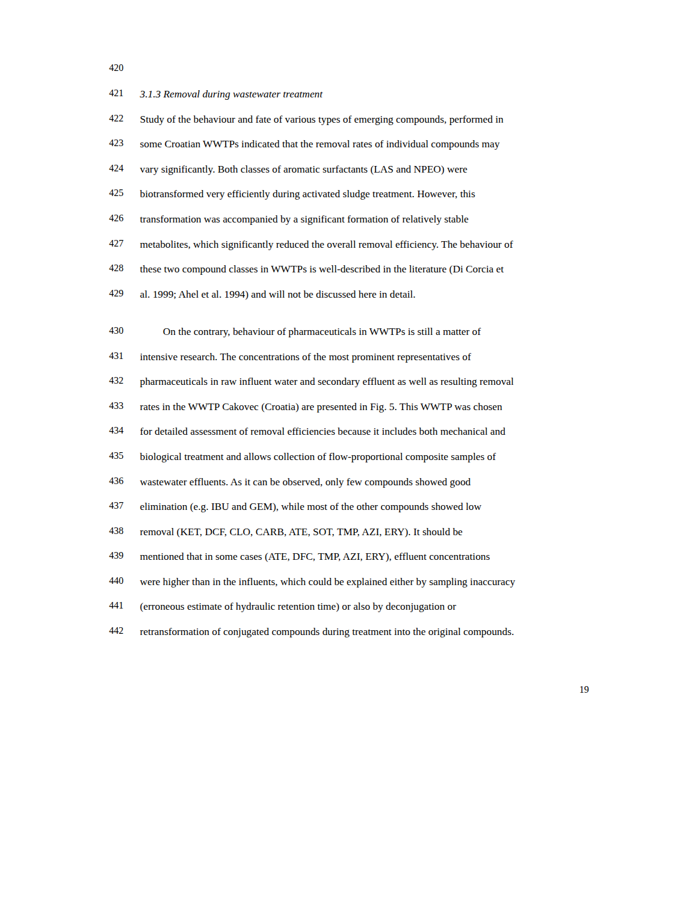420
421
3.1.3 Removal during wastewater treatment
422
Study of the behaviour and fate of various types of emerging compounds, performed in
423
some Croatian WWTPs indicated that the removal rates of individual compounds may
424
vary significantly. Both classes of aromatic surfactants (LAS and NPEO) were
425
biotransformed very efficiently during activated sludge treatment. However, this
426
transformation was accompanied by a significant formation of relatively stable
427
metabolites, which significantly reduced the overall removal efficiency. The behaviour of
428
these two compound classes in WWTPs is well-described in the literature (Di Corcia et
429
al. 1999; Ahel et al. 1994) and will not be discussed here in detail.
430
On the contrary, behaviour of pharmaceuticals in WWTPs is still a matter of
431
intensive research. The concentrations of the most prominent representatives of
432
pharmaceuticals in raw influent water and secondary effluent as well as resulting removal
433
rates in the WWTP Cakovec (Croatia) are presented in Fig. 5. This WWTP was chosen
434
for detailed assessment of removal efficiencies because it includes both mechanical and
435
biological treatment and allows collection of flow-proportional composite samples of
436
wastewater effluents. As it can be observed, only few compounds showed good
437
elimination (e.g. IBU and GEM), while most of the other compounds showed low
438
removal (KET, DCF, CLO, CARB, ATE, SOT, TMP, AZI, ERY). It should be
439
mentioned that in some cases (ATE, DFC, TMP, AZI, ERY), effluent concentrations
440
were higher than in the influents, which could be explained either by sampling inaccuracy
441
(erroneous estimate of hydraulic retention time) or also by deconjugation or
442
retransformation of conjugated compounds during treatment into the original compounds.
19